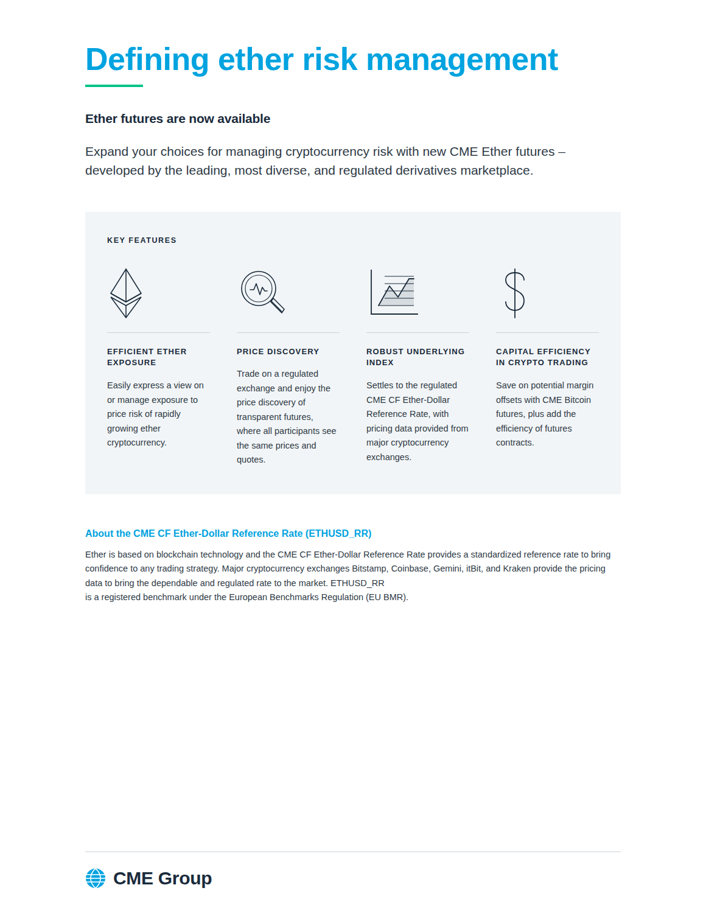Defining ether risk management
Ether futures are now available
Expand your choices for managing cryptocurrency risk with new CME Ether futures – developed by the leading, most diverse, and regulated derivatives marketplace.
Key features
Efficient ether exposure
Easily express a view on or manage exposure to price risk of rapidly growing ether cryptocurrency.
Price discovery
Trade on a regulated exchange and enjoy the price discovery of transparent futures, where all participants see the same prices and quotes.
Robust underlying index
Settles to the regulated CME CF Ether-Dollar Reference Rate, with pricing data provided from major cryptocurrency exchanges.
Capital efficiency in crypto trading
Save on potential margin offsets with CME Bitcoin futures, plus add the efficiency of futures contracts.
About the CME CF Ether-Dollar Reference Rate (ETHUSD_RR)
Ether is based on blockchain technology and the CME CF Ether-Dollar Reference Rate provides a standardized reference rate to bring confidence to any trading strategy. Major cryptocurrency exchanges Bitstamp, Coinbase, Gemini, itBit, and Kraken provide the pricing data to bring the dependable and regulated rate to the market. ETHUSD_RR
is a registered benchmark under the European Benchmarks Regulation (EU BMR).
CME Group